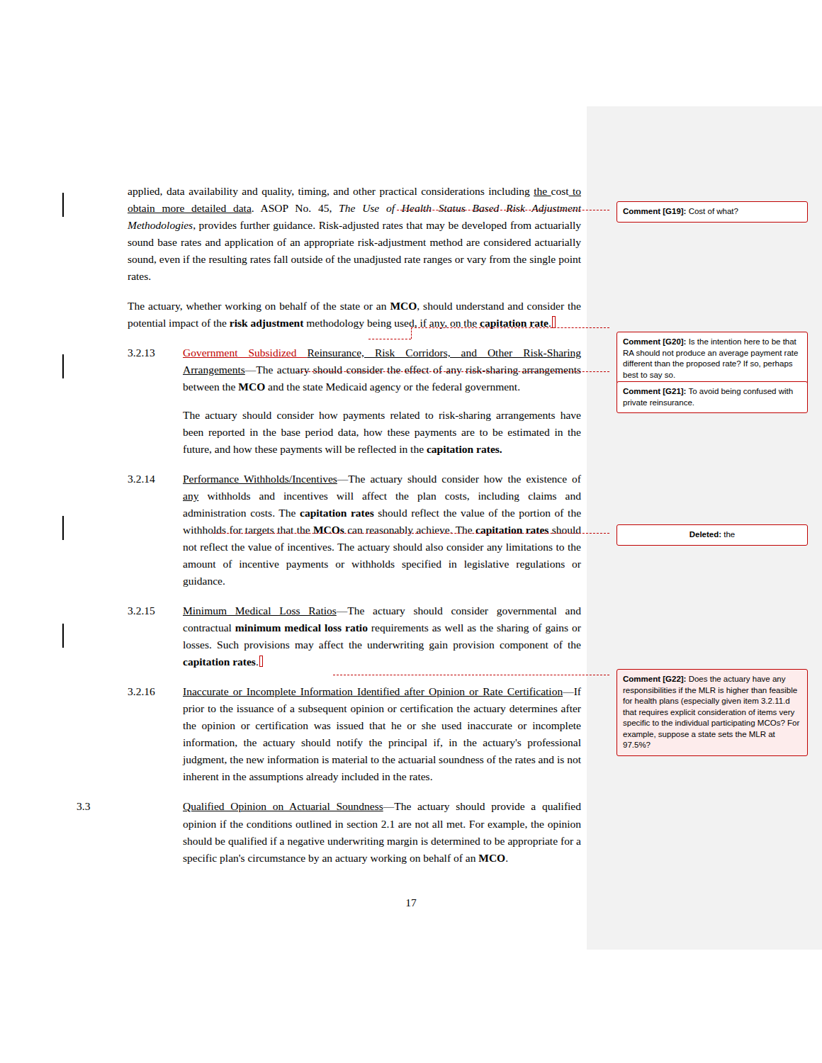applied, data availability and quality, timing, and other practical considerations including the cost to obtain more detailed data. ASOP No. 45, The Use of Health Status Based Risk Adjustment Methodologies, provides further guidance. Risk-adjusted rates that may be developed from actuarially sound base rates and application of an appropriate risk-adjustment method are considered actuarially sound, even if the resulting rates fall outside of the unadjusted rate ranges or vary from the single point rates.
The actuary, whether working on behalf of the state or an MCO, should understand and consider the potential impact of the risk adjustment methodology being used, if any, on the capitation rate.
3.2.13
Government Subsidized Reinsurance, Risk Corridors, and Other Risk-Sharing Arrangements—The actuary should consider the effect of any risk-sharing arrangements between the MCO and the state Medicaid agency or the federal government.
The actuary should consider how payments related to risk-sharing arrangements have been reported in the base period data, how these payments are to be estimated in the future, and how these payments will be reflected in the capitation rates.
3.2.14
Performance Withholds/Incentives—The actuary should consider how the existence of any withholds and incentives will affect the plan costs, including claims and administration costs. The capitation rates should reflect the value of the portion of the withholds for targets that the MCOs can reasonably achieve. The capitation rates should not reflect the value of incentives. The actuary should also consider any limitations to the amount of incentive payments or withholds specified in legislative regulations or guidance.
3.2.15
Minimum Medical Loss Ratios—The actuary should consider governmental and contractual minimum medical loss ratio requirements as well as the sharing of gains or losses. Such provisions may affect the underwriting gain provision component of the capitation rates.
3.2.16
Inaccurate or Incomplete Information Identified after Opinion or Rate Certification—If prior to the issuance of a subsequent opinion or certification the actuary determines after the opinion or certification was issued that he or she used inaccurate or incomplete information, the actuary should notify the principal if, in the actuary's professional judgment, the new information is material to the actuarial soundness of the rates and is not inherent in the assumptions already included in the rates.
3.3
Qualified Opinion on Actuarial Soundness—The actuary should provide a qualified opinion if the conditions outlined in section 2.1 are not all met. For example, the opinion should be qualified if a negative underwriting margin is determined to be appropriate for a specific plan's circumstance by an actuary working on behalf of an MCO.
Comment [G19]: Cost of what?
Comment [G20]: Is the intention here to be that RA should not produce an average payment rate different than the proposed rate? If so, perhaps best to say so.
Comment [G21]: To avoid being confused with private reinsurance.
Deleted: the
Comment [G22]: Does the actuary have any responsibilities if the MLR is higher than feasible for health plans (especially given item 3.2.11.d that requires explicit consideration of items very specific to the individual participating MCOs? For example, suppose a state sets the MLR at 97.5%?
17